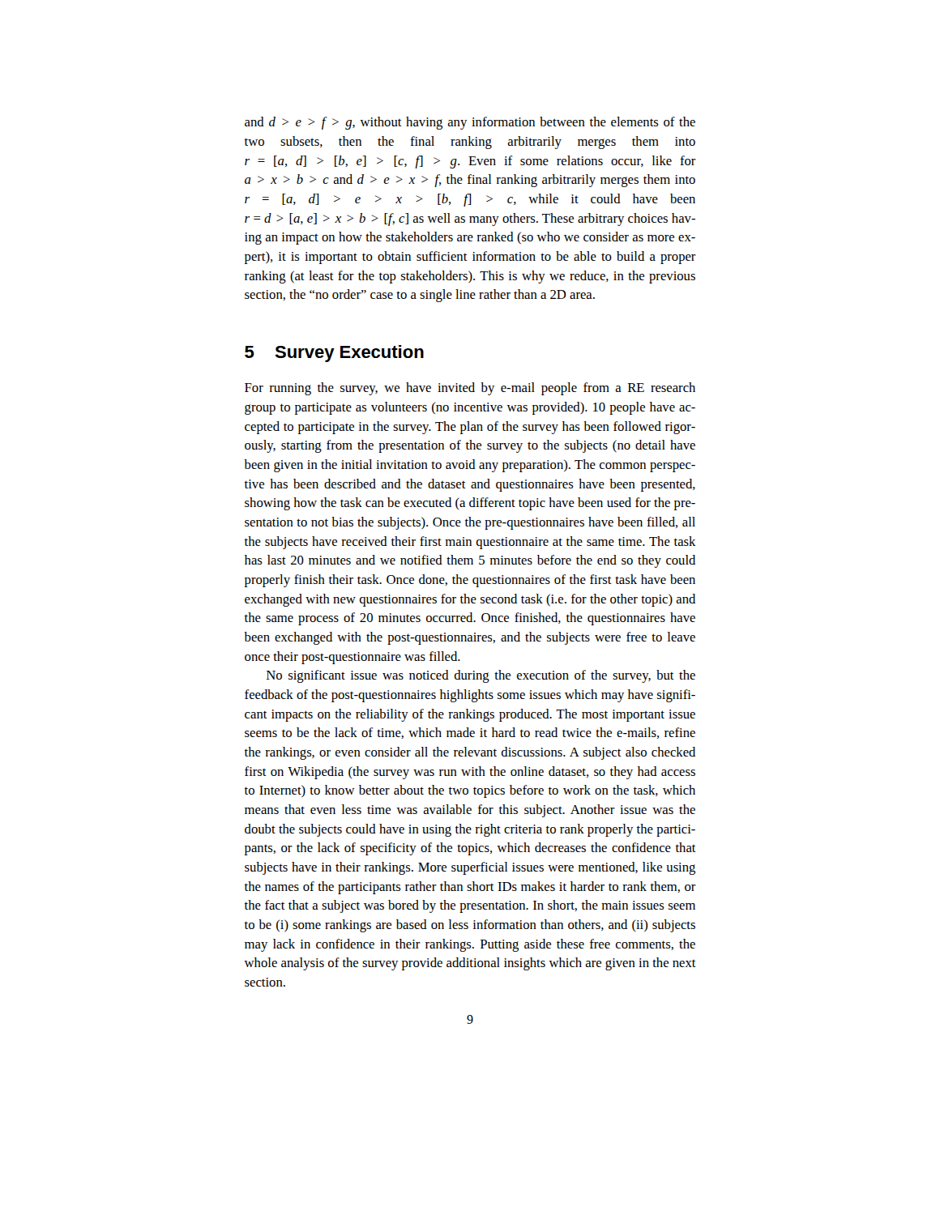and d > e > f > g, without having any information between the elements of the two subsets, then the final ranking arbitrarily merges them into r = [a, d] > [b, e] > [c, f] > g. Even if some relations occur, like for a > x > b > c and d > e > x > f, the final ranking arbitrarily merges them into r = [a, d] > e > x > [b, f] > c, while it could have been r = d > [a, e] > x > b > [f, c] as well as many others. These arbitrary choices having an impact on how the stakeholders are ranked (so who we consider as more expert), it is important to obtain sufficient information to be able to build a proper ranking (at least for the top stakeholders). This is why we reduce, in the previous section, the “no order” case to a single line rather than a 2D area.
5 Survey Execution
For running the survey, we have invited by e-mail people from a RE research group to participate as volunteers (no incentive was provided). 10 people have accepted to participate in the survey. The plan of the survey has been followed rigorously, starting from the presentation of the survey to the subjects (no detail have been given in the initial invitation to avoid any preparation). The common perspective has been described and the dataset and questionnaires have been presented, showing how the task can be executed (a different topic have been used for the presentation to not bias the subjects). Once the pre-questionnaires have been filled, all the subjects have received their first main questionnaire at the same time. The task has last 20 minutes and we notified them 5 minutes before the end so they could properly finish their task. Once done, the questionnaires of the first task have been exchanged with new questionnaires for the second task (i.e. for the other topic) and the same process of 20 minutes occurred. Once finished, the questionnaires have been exchanged with the post-questionnaires, and the subjects were free to leave once their post-questionnaire was filled.
No significant issue was noticed during the execution of the survey, but the feedback of the post-questionnaires highlights some issues which may have significant impacts on the reliability of the rankings produced. The most important issue seems to be the lack of time, which made it hard to read twice the e-mails, refine the rankings, or even consider all the relevant discussions. A subject also checked first on Wikipedia (the survey was run with the online dataset, so they had access to Internet) to know better about the two topics before to work on the task, which means that even less time was available for this subject. Another issue was the doubt the subjects could have in using the right criteria to rank properly the participants, or the lack of specificity of the topics, which decreases the confidence that subjects have in their rankings. More superficial issues were mentioned, like using the names of the participants rather than short IDs makes it harder to rank them, or the fact that a subject was bored by the presentation. In short, the main issues seem to be (i) some rankings are based on less information than others, and (ii) subjects may lack in confidence in their rankings. Putting aside these free comments, the whole analysis of the survey provide additional insights which are given in the next section.
9